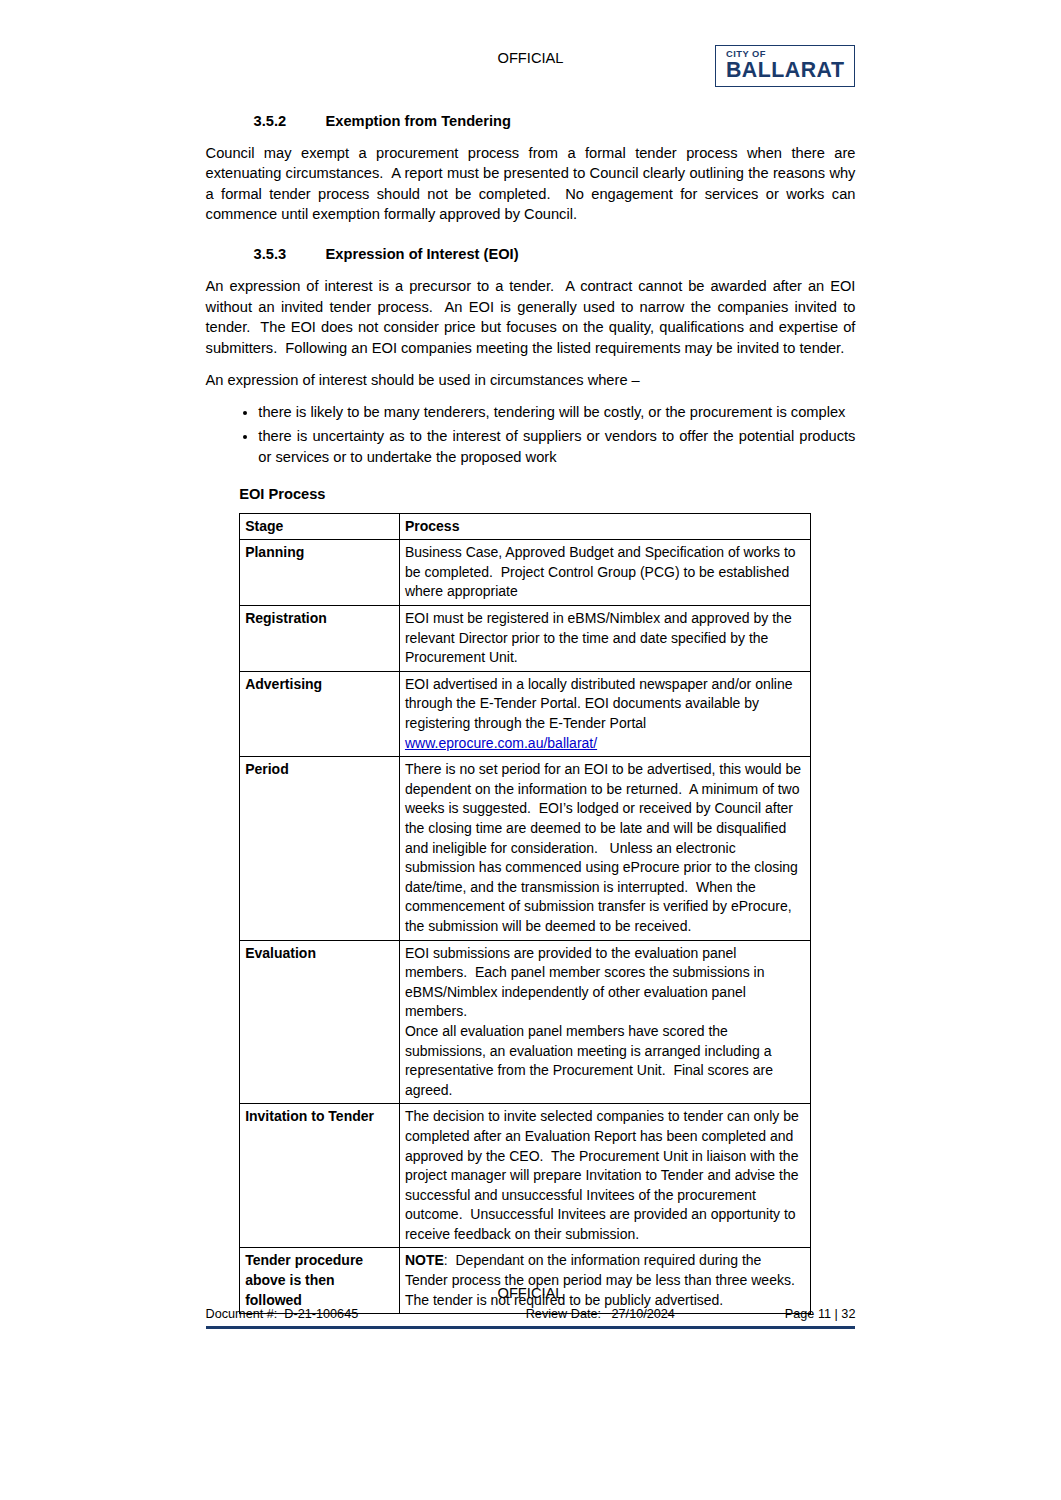OFFICIAL
CITY OF
BALLARAT
3.5.2 Exemption from Tendering
Council may exempt a procurement process from a formal tender process when there are extenuating circumstances. A report must be presented to Council clearly outlining the reasons why a formal tender process should not be completed. No engagement for services or works can commence until exemption formally approved by Council.
3.5.3 Expression of Interest (EOI)
An expression of interest is a precursor to a tender. A contract cannot be awarded after an EOI without an invited tender process. An EOI is generally used to narrow the companies invited to tender. The EOI does not consider price but focuses on the quality, qualifications and expertise of submitters. Following an EOI companies meeting the listed requirements may be invited to tender.
An expression of interest should be used in circumstances where –
there is likely to be many tenderers, tendering will be costly, or the procurement is complex
there is uncertainty as to the interest of suppliers or vendors to offer the potential products or services or to undertake the proposed work
EOI Process
| Stage | Process |
| --- | --- |
| Planning | Business Case, Approved Budget and Specification of works to be completed. Project Control Group (PCG) to be established where appropriate |
| Registration | EOI must be registered in eBMS/Nimblex and approved by the relevant Director prior to the time and date specified by the Procurement Unit. |
| Advertising | EOI advertised in a locally distributed newspaper and/or online through the E-Tender Portal. EOI documents available by registering through the E-Tender Portal www.eprocure.com.au/ballarat/ |
| Period | There is no set period for an EOI to be advertised, this would be dependent on the information to be returned. A minimum of two weeks is suggested. EOI’s lodged or received by Council after the closing time are deemed to be late and will be disqualified and ineligible for consideration. Unless an electronic submission has commenced using eProcure prior to the closing date/time, and the transmission is interrupted. When the commencement of submission transfer is verified by eProcure, the submission will be deemed to be received. |
| Evaluation | EOI submissions are provided to the evaluation panel members. Each panel member scores the submissions in eBMS/Nimblex independently of other evaluation panel members. Once all evaluation panel members have scored the submissions, an evaluation meeting is arranged including a representative from the Procurement Unit. Final scores are agreed. |
| Invitation to Tender | The decision to invite selected companies to tender can only be completed after an Evaluation Report has been completed and approved by the CEO. The Procurement Unit in liaison with the project manager will prepare Invitation to Tender and advise the successful and unsuccessful Invitees of the procurement outcome. Unsuccessful Invitees are provided an opportunity to receive feedback on their submission. |
| Tender procedure above is then followed | NOTE : Dependant on the information required during the Tender process the open period may be less than three weeks. The tender is not required to be publicly advertised. |
OFFICIAL
Document #: D-21-100645 Review Date: 27/10/2024 Page 11 | 32